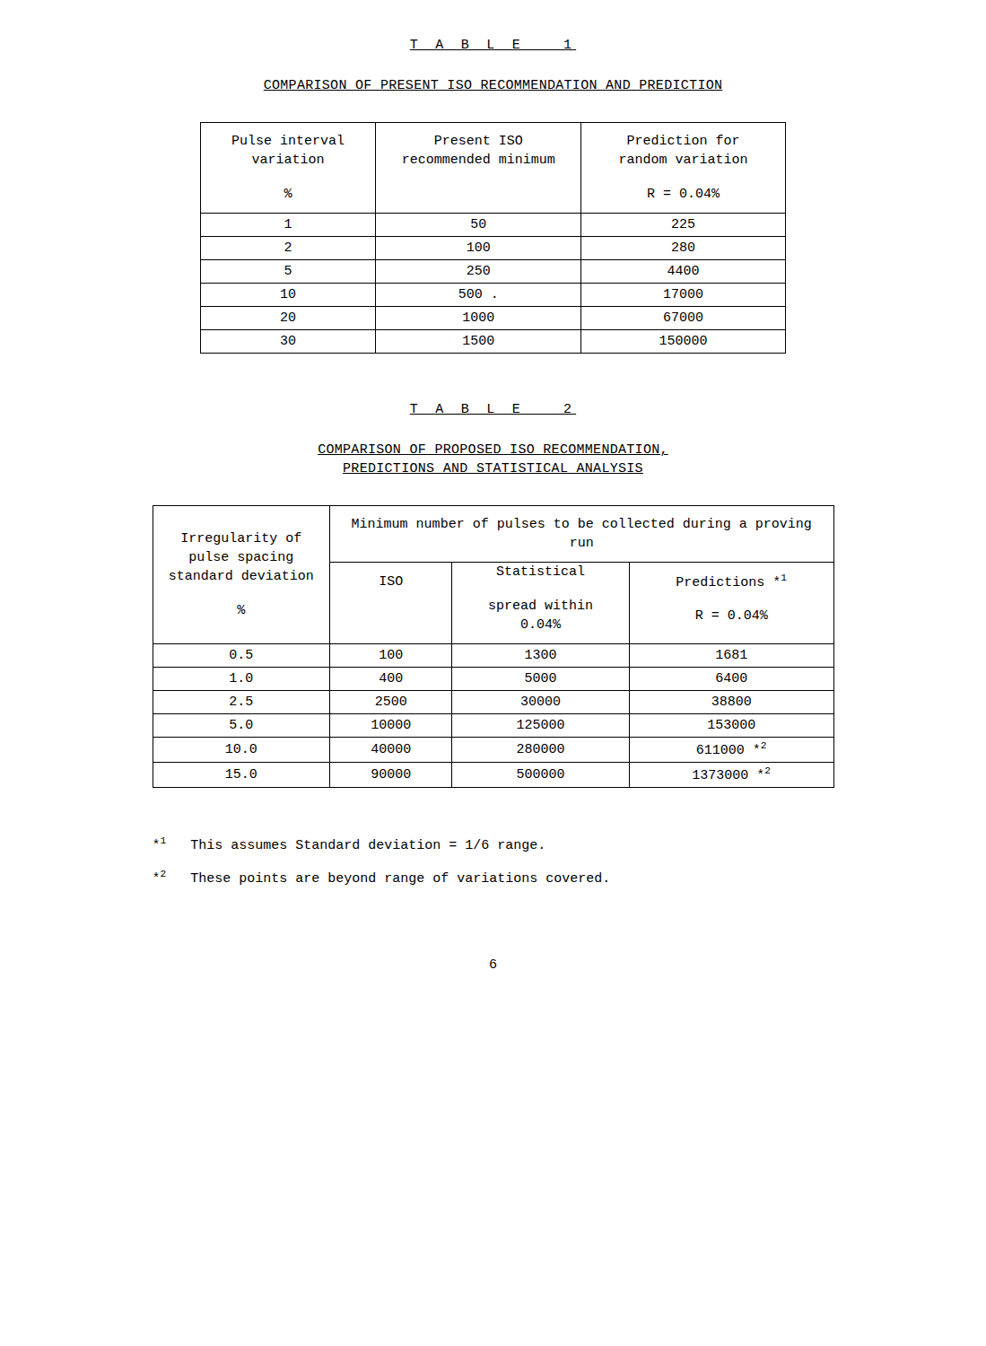T A B L E 1
COMPARISON OF PRESENT ISO RECOMMENDATION AND PREDICTION
| Pulse interval variation % | Present ISO recommended minimum | Prediction for random variation R = 0.04% |
| --- | --- | --- |
| 1 | 50 | 225 |
| 2 | 100 | 280 |
| 5 | 250 | 4400 |
| 10 | 500 . | 17000 |
| 20 | 1000 | 67000 |
| 30 | 1500 | 150000 |
T A B L E 2
COMPARISON OF PROPOSED ISO RECOMMENDATION, PREDICTIONS AND STATISTICAL ANALYSIS
| Irregularity of pulse spacing standard deviation % | Minimum number of pulses to be collected during a proving run |
| --- | --- |
| ISO | Statistical spread within 0.04% | Predictions * 1 R = 0.04% |
| 0.5 | 100 | 1300 | 1681 |
| 1.0 | 400 | 5000 | 6400 |
| 2.5 | 2500 | 30000 | 38800 |
| 5.0 | 10000 | 125000 | 153000 |
| 10.0 | 40000 | 280000 | 611000 * 2 |
| 15.0 | 90000 | 500000 | 1373000 * 2 |
*1 This assumes Standard deviation = 1/6 range.
*2 These points are beyond range of variations covered.
6